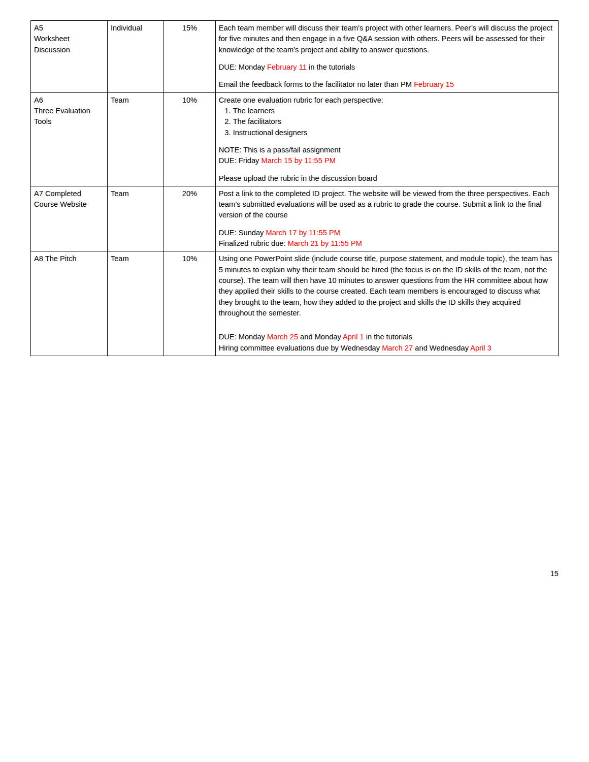| A5 Worksheet Discussion | Individual | 15% | Each team member will discuss their team’s project with other learners. Peer’s will discuss the project for five minutes and then engage in a five Q&A session with others. Peers will be assessed for their knowledge of the team’s project and ability to answer questions. DUE: Monday February 11 in the tutorials Email the feedback forms to the facilitator no later than PM February 15 |
| A6 Three Evaluation Tools | Team | 10% | Create one evaluation rubric for each perspective: The learners The facilitators Instructional designers NOTE: This is a pass/fail assignment DUE: Friday March 15 by 11:55 PM Please upload the rubric in the discussion board |
| A7 Completed Course Website | Team | 20% | Post a link to the completed ID project. The website will be viewed from the three perspectives. Each team’s submitted evaluations will be used as a rubric to grade the course. Submit a link to the final version of the course DUE: Sunday March 17 by 11:55 PM Finalized rubric due: March 21 by 11:55 PM |
| A8 The Pitch | Team | 10% | Using one PowerPoint slide (include course title, purpose statement, and module topic), the team has 5 minutes to explain why their team should be hired (the focus is on the ID skills of the team, not the course). The team will then have 10 minutes to answer questions from the HR committee about how they applied their skills to the course created. Each team members is encouraged to discuss what they brought to the team, how they added to the project and skills the ID skills they acquired throughout the semester. DUE: Monday March 25 and Monday April 1 in the tutorials Hiring committee evaluations due by Wednesday March 27 and Wednesday April 3 |
15